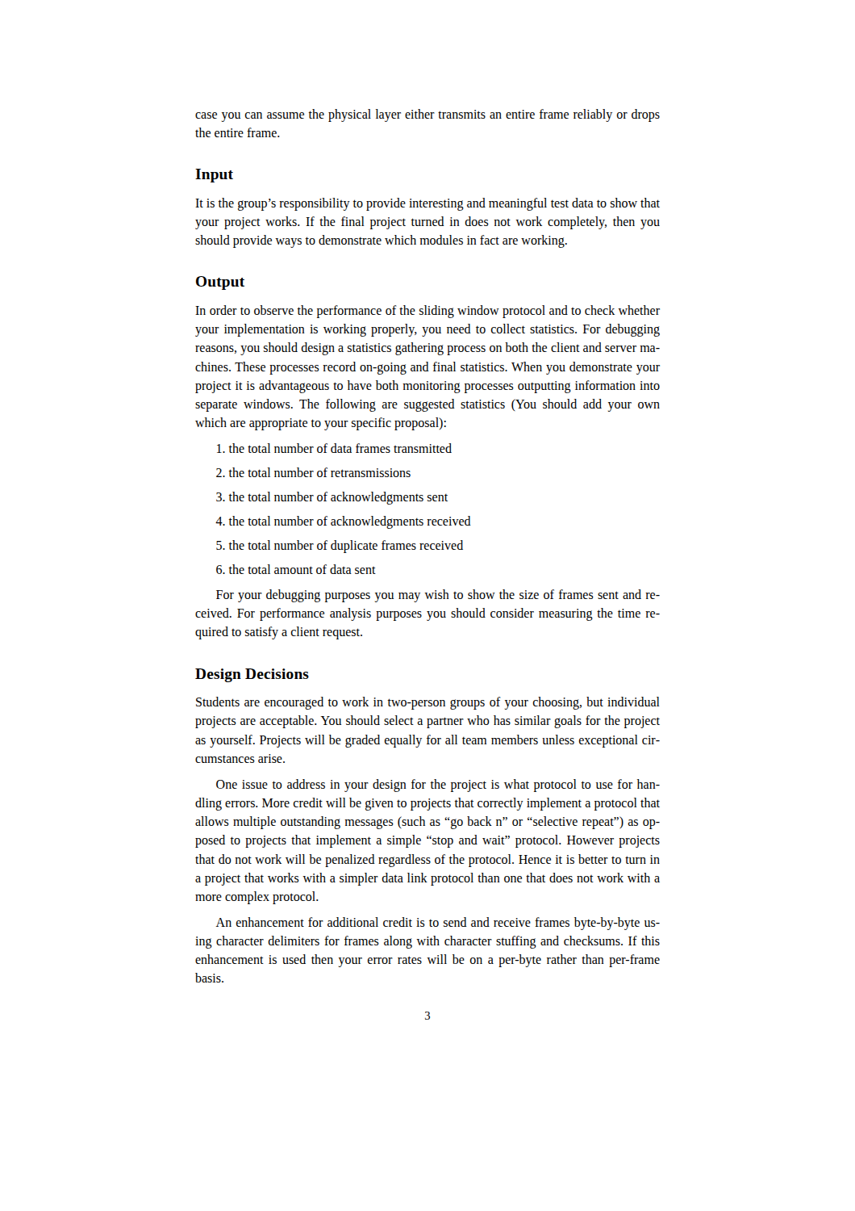case you can assume the physical layer either transmits an entire frame reliably or drops the entire frame.
Input
It is the group’s responsibility to provide interesting and meaningful test data to show that your project works. If the final project turned in does not work completely, then you should provide ways to demonstrate which modules in fact are working.
Output
In order to observe the performance of the sliding window protocol and to check whether your implementation is working properly, you need to collect statistics. For debugging reasons, you should design a statistics gathering process on both the client and server machines. These processes record on-going and final statistics. When you demonstrate your project it is advantageous to have both monitoring processes outputting information into separate windows. The following are suggested statistics (You should add your own which are appropriate to your specific proposal):
the total number of data frames transmitted
the total number of retransmissions
the total number of acknowledgments sent
the total number of acknowledgments received
the total number of duplicate frames received
the total amount of data sent
For your debugging purposes you may wish to show the size of frames sent and received. For performance analysis purposes you should consider measuring the time required to satisfy a client request.
Design Decisions
Students are encouraged to work in two-person groups of your choosing, but individual projects are acceptable. You should select a partner who has similar goals for the project as yourself. Projects will be graded equally for all team members unless exceptional circumstances arise.
One issue to address in your design for the project is what protocol to use for handling errors. More credit will be given to projects that correctly implement a protocol that allows multiple outstanding messages (such as “go back n” or “selective repeat”) as opposed to projects that implement a simple “stop and wait” protocol. However projects that do not work will be penalized regardless of the protocol. Hence it is better to turn in a project that works with a simpler data link protocol than one that does not work with a more complex protocol.
An enhancement for additional credit is to send and receive frames byte-by-byte using character delimiters for frames along with character stuffing and checksums. If this enhancement is used then your error rates will be on a per-byte rather than per-frame basis.
3